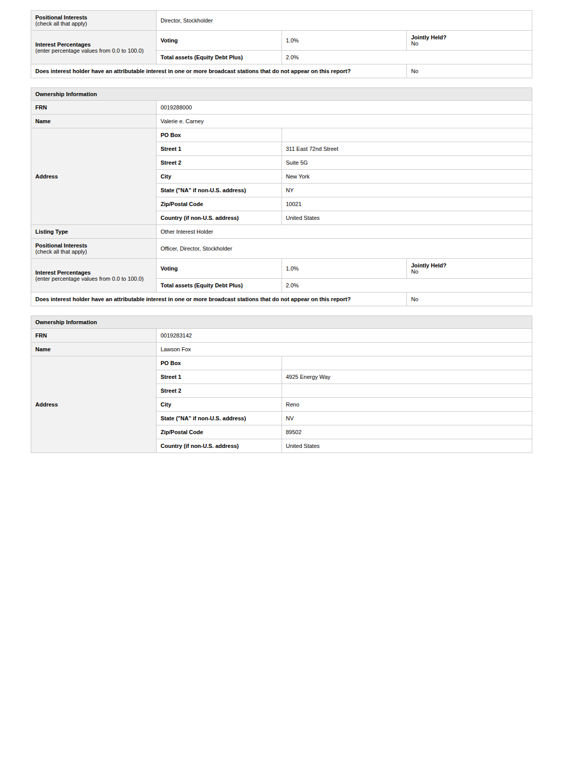| Positional Interests (check all that apply) | Director, Stockholder |
| Interest Percentages (enter percentage values from 0.0 to 100.0) | Voting | 1.0% | Jointly Held? No |
| Total assets (Equity Debt Plus) | 2.0% |
| Does interest holder have an attributable interest in one or more broadcast stations that do not appear on this report? | No |
Ownership Information
| FRN | 0019288000 |
| Name | Valerie e. Carney |
| Address | PO Box | |
| Street 1 | 311 East 72nd Street |
| Street 2 | Suite 5G |
| City | New York |
| State ("NA" if non-U.S. address) | NY |
| Zip/Postal Code | 10021 |
| Country (if non-U.S. address) | United States |
| Listing Type | Other Interest Holder |
| Positional Interests (check all that apply) | Officer, Director, Stockholder |
| Interest Percentages (enter percentage values from 0.0 to 100.0) | Voting | 1.0% | Jointly Held? No |
| Total assets (Equity Debt Plus) | 2.0% |
| Does interest holder have an attributable interest in one or more broadcast stations that do not appear on this report? | No |
Ownership Information
| FRN | 0019283142 |
| Name | Lawson Fox |
| Address | PO Box | |
| Street 1 | 4925 Energy Way |
| Street 2 | |
| City | Reno |
| State ("NA" if non-U.S. address) | NV |
| Zip/Postal Code | 89502 |
| Country (if non-U.S. address) | United States |